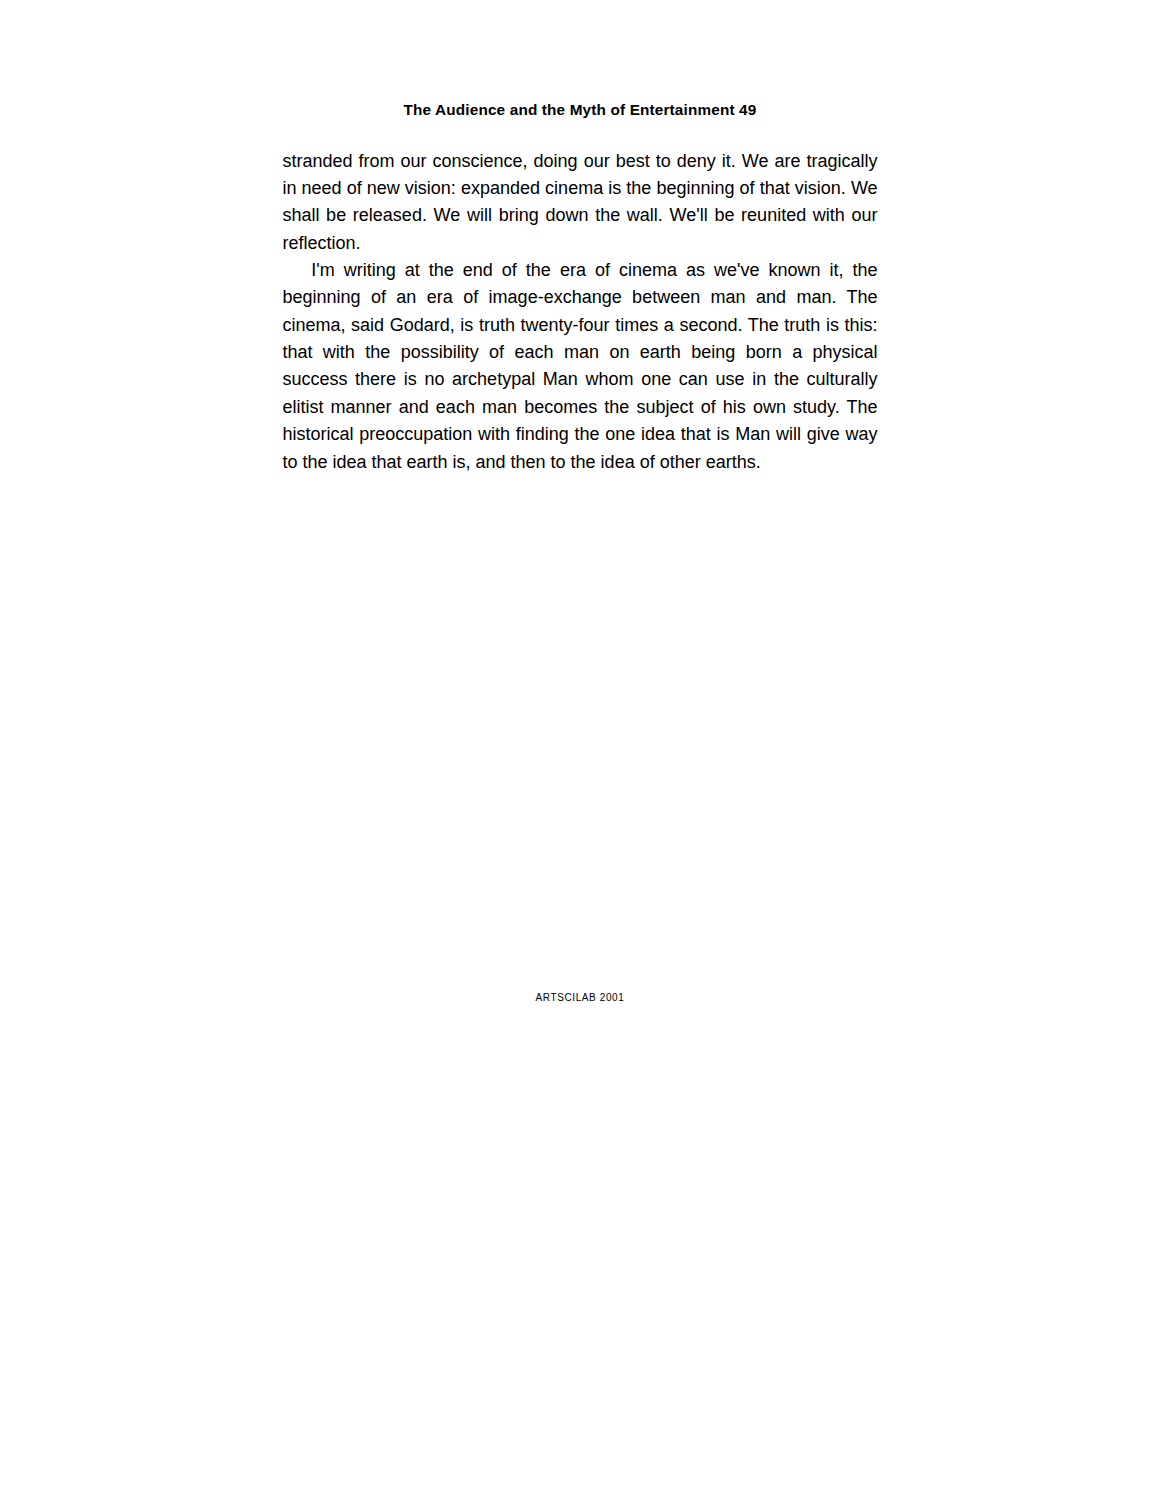The Audience and the Myth of Entertainment 49
stranded from our conscience, doing our best to deny it. We are tragically in need of new vision: expanded cinema is the beginning of that vision. We shall be released. We will bring down the wall. We'll be reunited with our reflection.
I'm writing at the end of the era of cinema as we've known it, the beginning of an era of image-exchange between man and man. The cinema, said Godard, is truth twenty-four times a second. The truth is this: that with the possibility of each man on earth being born a physical success there is no archetypal Man whom one can use in the culturally elitist manner and each man becomes the subject of his own study. The historical preoccupation with finding the one idea that is Man will give way to the idea that earth is, and then to the idea of other earths.
ARTSCILAB 2001